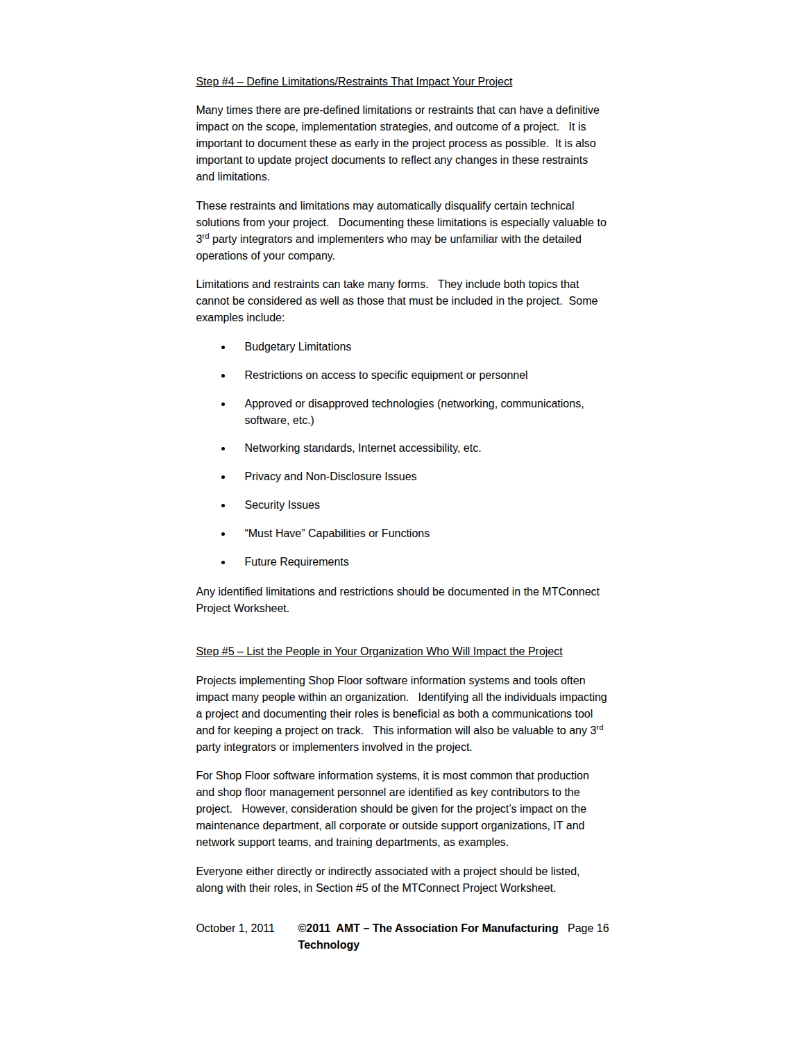Step #4 – Define Limitations/Restraints That Impact Your Project
Many times there are pre-defined limitations or restraints that can have a definitive impact on the scope, implementation strategies, and outcome of a project. It is important to document these as early in the project process as possible. It is also important to update project documents to reflect any changes in these restraints and limitations.
These restraints and limitations may automatically disqualify certain technical solutions from your project. Documenting these limitations is especially valuable to 3rd party integrators and implementers who may be unfamiliar with the detailed operations of your company.
Limitations and restraints can take many forms. They include both topics that cannot be considered as well as those that must be included in the project. Some examples include:
Budgetary Limitations
Restrictions on access to specific equipment or personnel
Approved or disapproved technologies (networking, communications, software, etc.)
Networking standards, Internet accessibility, etc.
Privacy and Non-Disclosure Issues
Security Issues
“Must Have” Capabilities or Functions
Future Requirements
Any identified limitations and restrictions should be documented in the MTConnect Project Worksheet.
Step #5 – List the People in Your Organization Who Will Impact the Project
Projects implementing Shop Floor software information systems and tools often impact many people within an organization. Identifying all the individuals impacting a project and documenting their roles is beneficial as both a communications tool and for keeping a project on track. This information will also be valuable to any 3rd party integrators or implementers involved in the project.
For Shop Floor software information systems, it is most common that production and shop floor management personnel are identified as key contributors to the project. However, consideration should be given for the project’s impact on the maintenance department, all corporate or outside support organizations, IT and network support teams, and training departments, as examples.
Everyone either directly or indirectly associated with a project should be listed, along with their roles, in Section #5 of the MTConnect Project Worksheet.
October 1, 2011 ©2011 AMT – The Association For Manufacturing Technology Page 16